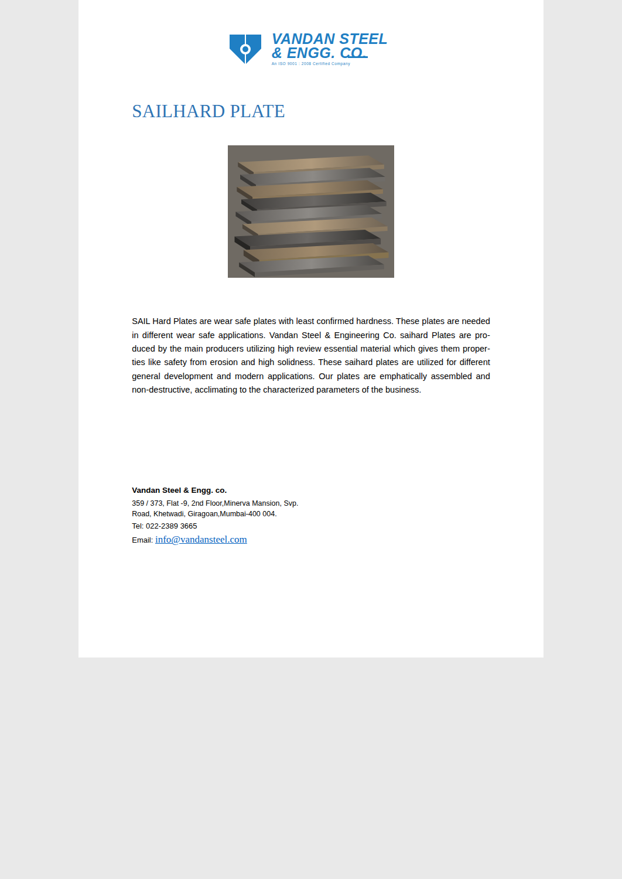VANDAN STEEL
& ENGG. CO.
An ISO 9001 : 2008 Certified Company
SAILHARD PLATE
SAIL Hard Plates are wear safe plates with least confirmed hardness. These plates are needed in different wear safe applications. Vandan Steel & Engineering Co. saihard Plates are produced by the main producers utilizing high review essential material which gives them properties like safety from erosion and high solidness. These saihard plates are utilized for different general development and modern applications. Our plates are emphatically assembled and non-destructive, acclimating to the characterized parameters of the business.
Vandan Steel & Engg. co.
359 / 373, Flat -9, 2nd Floor,Minerva Mansion, Svp.
Road, Khetwadi, Giragoan,Mumbai-400 004.
Tel: 022-2389 3665
Email: info@vandansteel.com